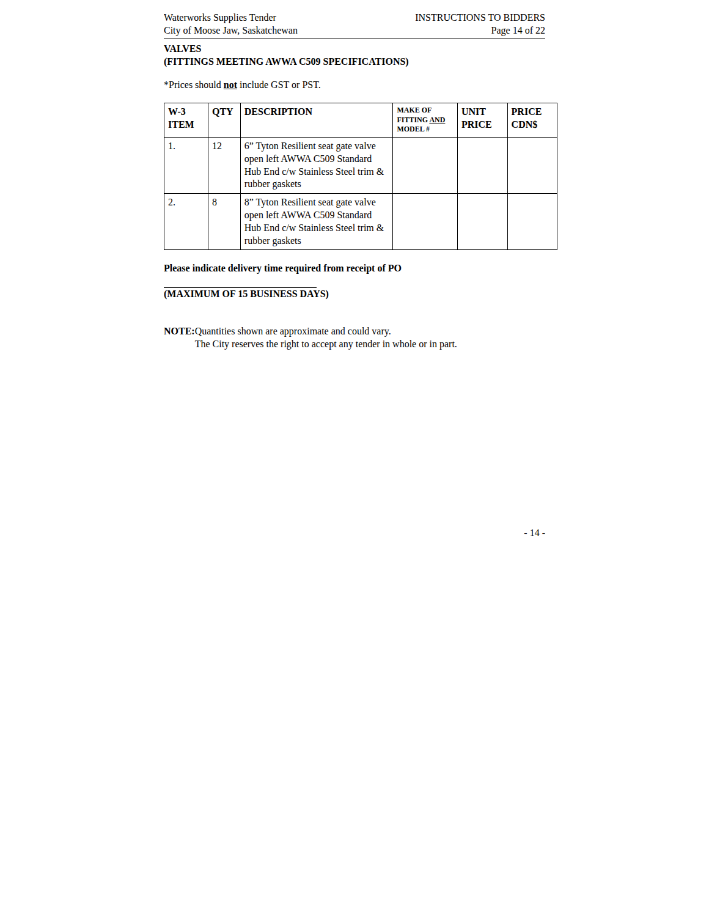Waterworks Supplies Tender
City of Moose Jaw, Saskatchewan
INSTRUCTIONS TO BIDDERS
Page 14 of 22
VALVES
(FITTINGS MEETING AWWA C509 SPECIFICATIONS)
*Prices should not include GST or PST.
| W-3 ITEM | QTY | DESCRIPTION | MAKE OF FITTING AND MODEL # | UNIT PRICE | PRICE CDN$ |
| --- | --- | --- | --- | --- | --- |
| 1. | 12 | 6” Tyton Resilient seat gate valve open left AWWA C509 Standard Hub End c/w Stainless Steel trim & rubber gaskets | | | |
| 2. | 8 | 8” Tyton Resilient seat gate valve open left AWWA C509 Standard Hub End c/w Stainless Steel trim & rubber gaskets | | | |
Please indicate delivery time required from receipt of PO
(MAXIMUM OF 15 BUSINESS DAYS)
| NOTE: | Quantities shown are approximate and could vary. The City reserves the right to accept any tender in whole or in part. |
- 14 -